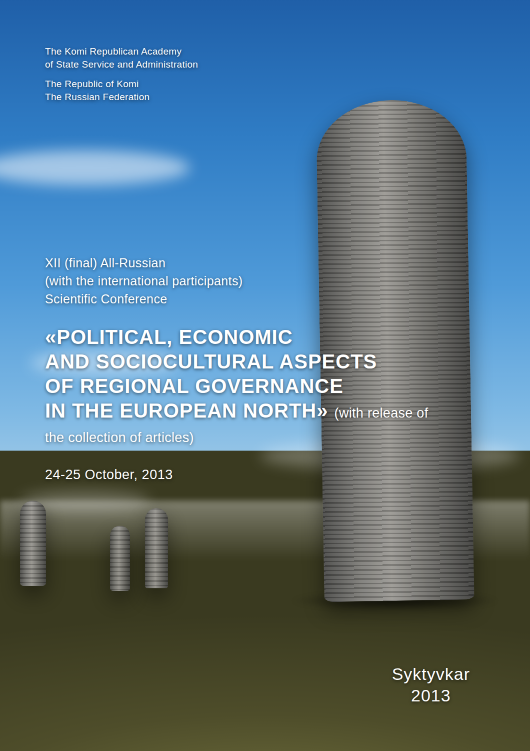The Komi Republican Academy
of State Service and Administration The Republic of Komi The Russian Federation
XII (final) All-Russian
(with the international participants)
Scientific Conference
«Political, economic
and sociocultural aspects
of regional governance
in the European North» (with release of the collection of articles)
24-25 October, 2013
Syktyvkar
2013